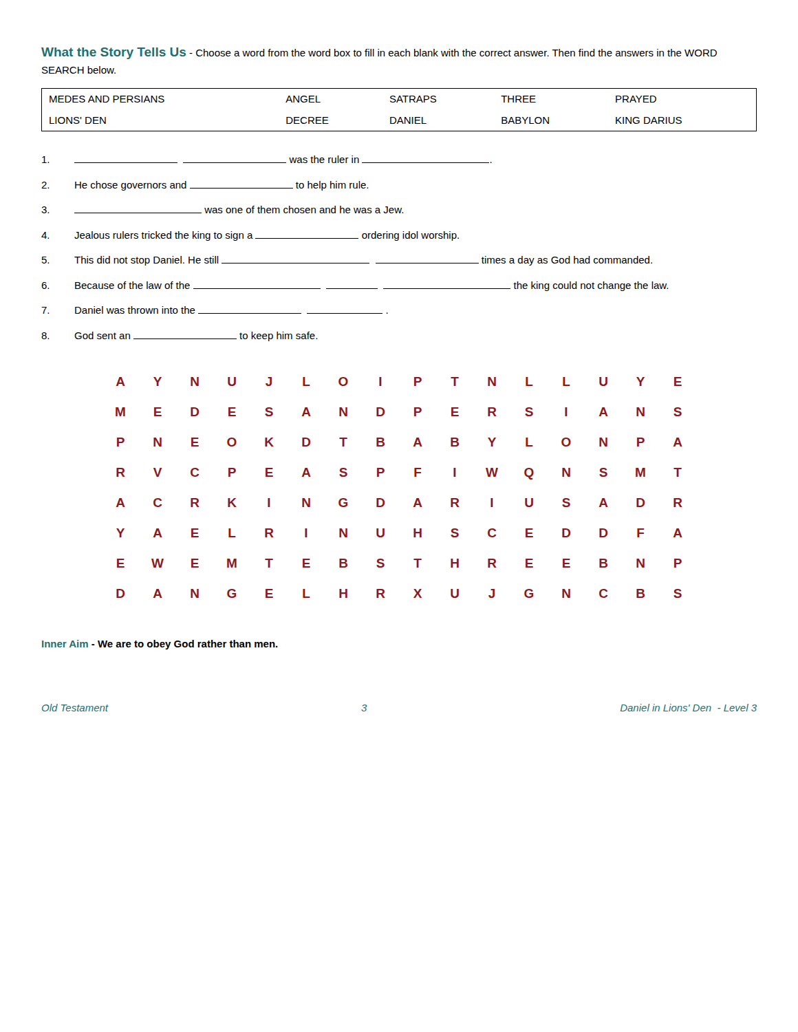What the Story Tells Us
- Choose a word from the word box to fill in each blank with the correct answer. Then find the answers in the WORD SEARCH below.
| MEDES AND PERSIANS | ANGEL | SATRAPS | THREE | PRAYED |
| LIONS' DEN | DECREE | DANIEL | BABYLON | KING DARIUS |
was the ruler in .
He chose governors and to help him rule.
was one of them chosen and he was a Jew.
Jealous rulers tricked the king to sign a ordering idol worship.
This did not stop Daniel. He still times a day as God had commanded.
Because of the law of the the king could not change the law.
Daniel was thrown into the .
God sent an to keep him safe.
| A | Y | N | U | J | L | O | I | P | T | N | L | L | U | Y | E |
| M | E | D | E | S | A | N | D | P | E | R | S | I | A | N | S |
| P | N | E | O | K | D | T | B | A | B | Y | L | O | N | P | A |
| R | V | C | P | E | A | S | P | F | I | W | Q | N | S | M | T |
| A | C | R | K | I | N | G | D | A | R | I | U | S | A | D | R |
| Y | A | E | L | R | I | N | U | H | S | C | E | D | D | F | A |
| E | W | E | M | T | E | B | S | T | H | R | E | E | B | N | P |
| D | A | N | G | E | L | H | R | X | U | J | G | N | C | B | S |
Inner Aim - We are to obey God rather than men.
Old Testament 3 Daniel in Lions' Den - Level 3